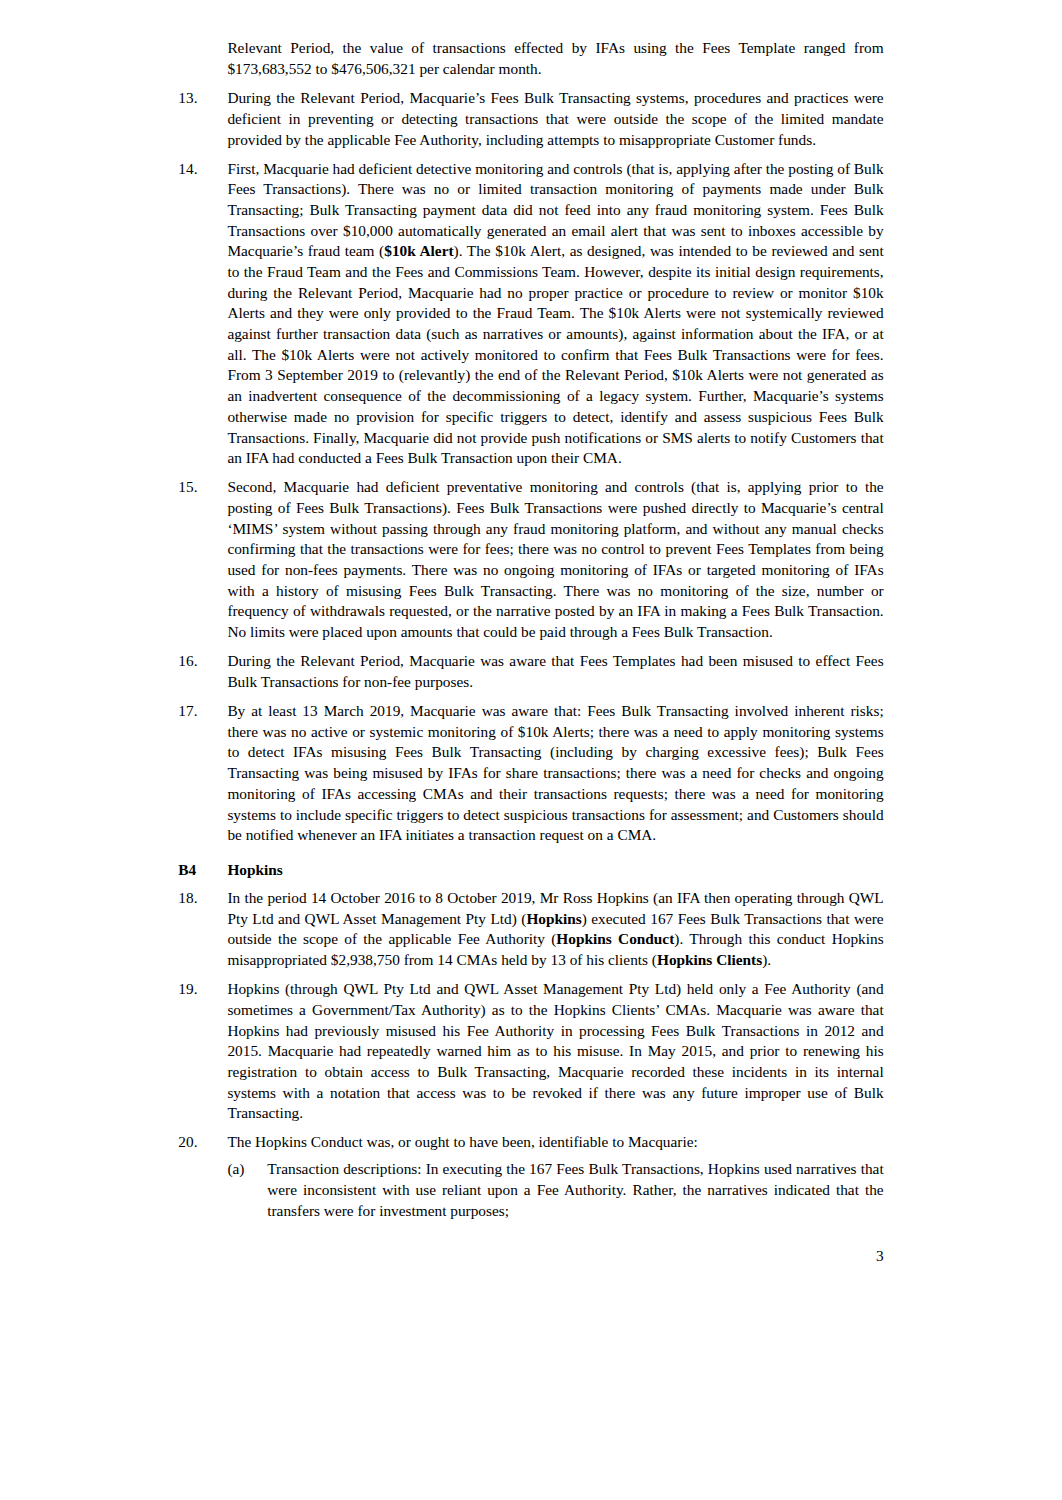Relevant Period, the value of transactions effected by IFAs using the Fees Template ranged from $173,683,552 to $476,506,321 per calendar month.
13. During the Relevant Period, Macquarie’s Fees Bulk Transacting systems, procedures and practices were deficient in preventing or detecting transactions that were outside the scope of the limited mandate provided by the applicable Fee Authority, including attempts to misappropriate Customer funds.
14. First, Macquarie had deficient detective monitoring and controls (that is, applying after the posting of Bulk Fees Transactions). There was no or limited transaction monitoring of payments made under Bulk Transacting; Bulk Transacting payment data did not feed into any fraud monitoring system. Fees Bulk Transactions over $10,000 automatically generated an email alert that was sent to inboxes accessible by Macquarie’s fraud team ($10k Alert). The $10k Alert, as designed, was intended to be reviewed and sent to the Fraud Team and the Fees and Commissions Team. However, despite its initial design requirements, during the Relevant Period, Macquarie had no proper practice or procedure to review or monitor $10k Alerts and they were only provided to the Fraud Team. The $10k Alerts were not systemically reviewed against further transaction data (such as narratives or amounts), against information about the IFA, or at all. The $10k Alerts were not actively monitored to confirm that Fees Bulk Transactions were for fees. From 3 September 2019 to (relevantly) the end of the Relevant Period, $10k Alerts were not generated as an inadvertent consequence of the decommissioning of a legacy system. Further, Macquarie’s systems otherwise made no provision for specific triggers to detect, identify and assess suspicious Fees Bulk Transactions. Finally, Macquarie did not provide push notifications or SMS alerts to notify Customers that an IFA had conducted a Fees Bulk Transaction upon their CMA.
15. Second, Macquarie had deficient preventative monitoring and controls (that is, applying prior to the posting of Fees Bulk Transactions). Fees Bulk Transactions were pushed directly to Macquarie’s central ‘MIMS’ system without passing through any fraud monitoring platform, and without any manual checks confirming that the transactions were for fees; there was no control to prevent Fees Templates from being used for non-fees payments. There was no ongoing monitoring of IFAs or targeted monitoring of IFAs with a history of misusing Fees Bulk Transacting. There was no monitoring of the size, number or frequency of withdrawals requested, or the narrative posted by an IFA in making a Fees Bulk Transaction. No limits were placed upon amounts that could be paid through a Fees Bulk Transaction.
16. During the Relevant Period, Macquarie was aware that Fees Templates had been misused to effect Fees Bulk Transactions for non-fee purposes.
17. By at least 13 March 2019, Macquarie was aware that: Fees Bulk Transacting involved inherent risks; there was no active or systemic monitoring of $10k Alerts; there was a need to apply monitoring systems to detect IFAs misusing Fees Bulk Transacting (including by charging excessive fees); Bulk Fees Transacting was being misused by IFAs for share transactions; there was a need for checks and ongoing monitoring of IFAs accessing CMAs and their transactions requests; there was a need for monitoring systems to include specific triggers to detect suspicious transactions for assessment; and Customers should be notified whenever an IFA initiates a transaction request on a CMA.
B4 Hopkins
18. In the period 14 October 2016 to 8 October 2019, Mr Ross Hopkins (an IFA then operating through QWL Pty Ltd and QWL Asset Management Pty Ltd) (Hopkins) executed 167 Fees Bulk Transactions that were outside the scope of the applicable Fee Authority (Hopkins Conduct). Through this conduct Hopkins misappropriated $2,938,750 from 14 CMAs held by 13 of his clients (Hopkins Clients).
19. Hopkins (through QWL Pty Ltd and QWL Asset Management Pty Ltd) held only a Fee Authority (and sometimes a Government/Tax Authority) as to the Hopkins Clients’ CMAs. Macquarie was aware that Hopkins had previously misused his Fee Authority in processing Fees Bulk Transactions in 2012 and 2015. Macquarie had repeatedly warned him as to his misuse. In May 2015, and prior to renewing his registration to obtain access to Bulk Transacting, Macquarie recorded these incidents in its internal systems with a notation that access was to be revoked if there was any future improper use of Bulk Transacting.
20. The Hopkins Conduct was, or ought to have been, identifiable to Macquarie:
(a) Transaction descriptions: In executing the 167 Fees Bulk Transactions, Hopkins used narratives that were inconsistent with use reliant upon a Fee Authority. Rather, the narratives indicated that the transfers were for investment purposes;
3